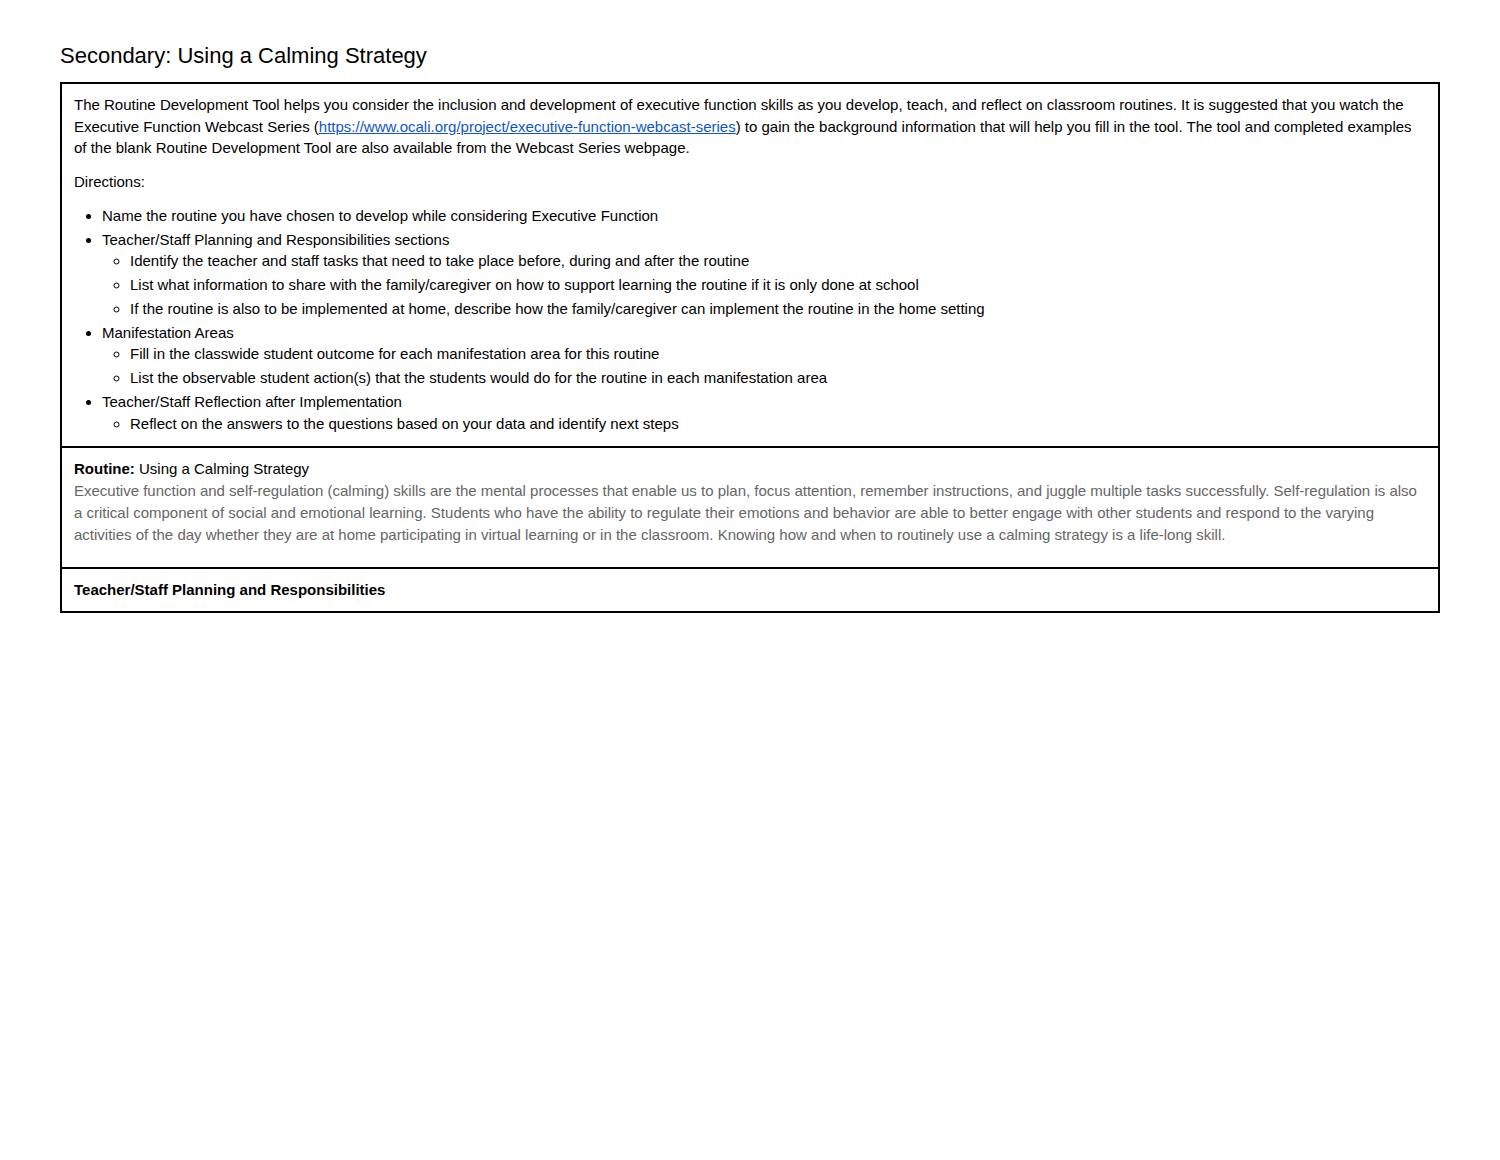Secondary: Using a Calming Strategy
| The Routine Development Tool helps you consider the inclusion and development of executive function skills as you develop, teach, and reflect on classroom routines. It is suggested that you watch the Executive Function Webcast Series ( https://www.ocali.org/project/executive-function-webcast-series ) to gain the background information that will help you fill in the tool. The tool and completed examples of the blank Routine Development Tool are also available from the Webcast Series webpage. Directions: Name the routine you have chosen to develop while considering Executive Function Teacher/Staff Planning and Responsibilities sections Identify the teacher and staff tasks that need to take place before, during and after the routine List what information to share with the family/caregiver on how to support learning the routine if it is only done at school If the routine is also to be implemented at home, describe how the family/caregiver can implement the routine in the home setting Manifestation Areas Fill in the classwide student outcome for each manifestation area for this routine List the observable student action(s) that the students would do for the routine in each manifestation area Teacher/Staff Reflection after Implementation Reflect on the answers to the questions based on your data and identify next steps |
| Routine: Using a Calming Strategy Executive function and self-regulation (calming) skills are the mental processes that enable us to plan, focus attention, remember instructions, and juggle multiple tasks successfully. Self-regulation is also a critical component of social and emotional learning. Students who have the ability to regulate their emotions and behavior are able to better engage with other students and respond to the varying activities of the day whether they are at home participating in virtual learning or in the classroom. Knowing how and when to routinely use a calming strategy is a life-long skill. |
| Teacher/Staff Planning and Responsibilities |